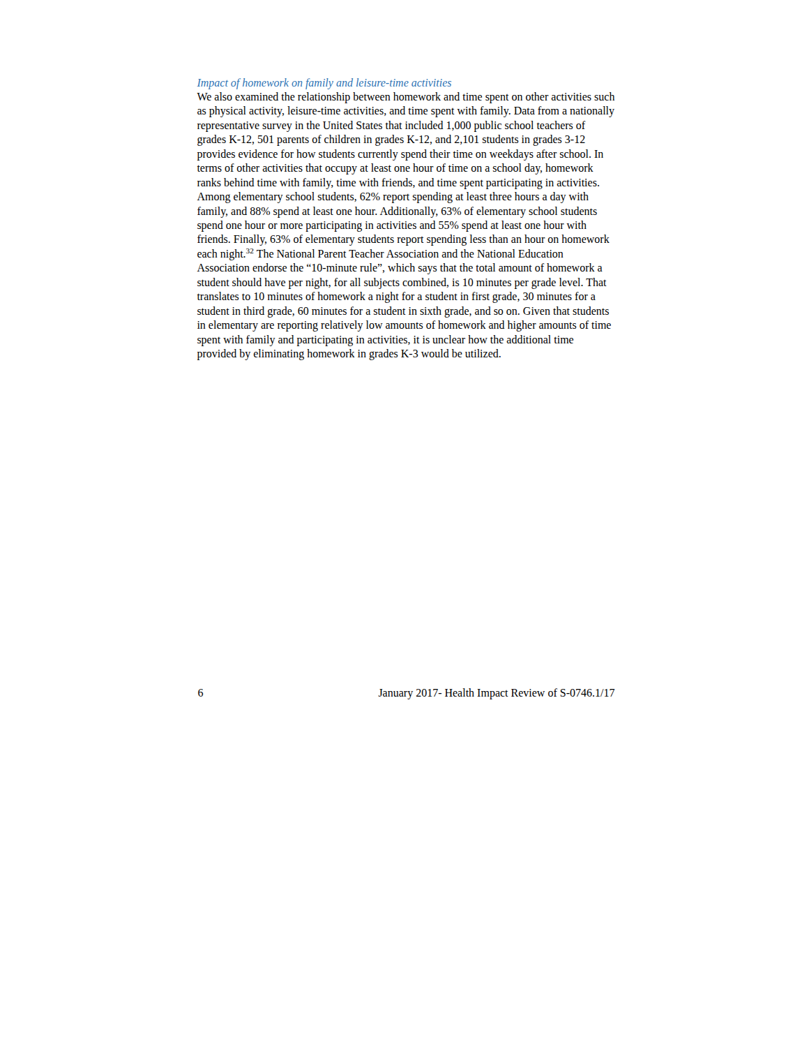Impact of homework on family and leisure-time activities
We also examined the relationship between homework and time spent on other activities such as physical activity, leisure-time activities, and time spent with family. Data from a nationally representative survey in the United States that included 1,000 public school teachers of grades K-12, 501 parents of children in grades K-12, and 2,101 students in grades 3-12 provides evidence for how students currently spend their time on weekdays after school. In terms of other activities that occupy at least one hour of time on a school day, homework ranks behind time with family, time with friends, and time spent participating in activities. Among elementary school students, 62% report spending at least three hours a day with family, and 88% spend at least one hour. Additionally, 63% of elementary school students spend one hour or more participating in activities and 55% spend at least one hour with friends. Finally, 63% of elementary students report spending less than an hour on homework each night.32 The National Parent Teacher Association and the National Education Association endorse the “10-minute rule”, which says that the total amount of homework a student should have per night, for all subjects combined, is 10 minutes per grade level. That translates to 10 minutes of homework a night for a student in first grade, 30 minutes for a student in third grade, 60 minutes for a student in sixth grade, and so on. Given that students in elementary are reporting relatively low amounts of homework and higher amounts of time spent with family and participating in activities, it is unclear how the additional time provided by eliminating homework in grades K-3 would be utilized.
| 6 | January 2017- Health Impact Review of S-0746.1/17 |